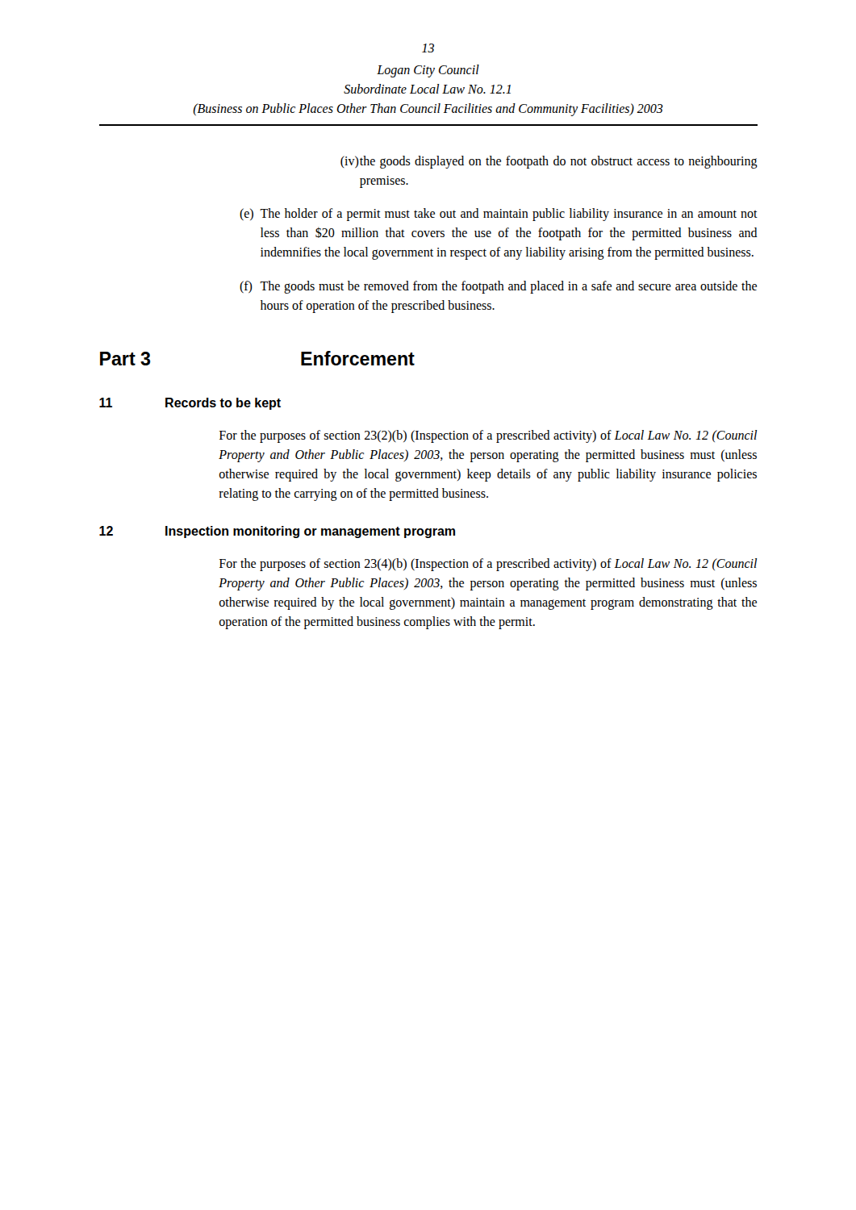13
Logan City Council
Subordinate Local Law No. 12.1
(Business on Public Places Other Than Council Facilities and Community Facilities) 2003
(iv)
the goods displayed on the footpath do not obstruct access to neighbouring premises.
(e)
The holder of a permit must take out and maintain public liability insurance in an amount not less than $20 million that covers the use of the footpath for the permitted business and indemnifies the local government in respect of any liability arising from the permitted business.
(f)
The goods must be removed from the footpath and placed in a safe and secure area outside the hours of operation of the prescribed business.
Part 3 Enforcement
11 Records to be kept
For the purposes of section 23(2)(b) (Inspection of a prescribed activity) of Local Law No. 12 (Council Property and Other Public Places) 2003, the person operating the permitted business must (unless otherwise required by the local government) keep details of any public liability insurance policies relating to the carrying on of the permitted business.
12 Inspection monitoring or management program
For the purposes of section 23(4)(b) (Inspection of a prescribed activity) of Local Law No. 12 (Council Property and Other Public Places) 2003, the person operating the permitted business must (unless otherwise required by the local government) maintain a management program demonstrating that the operation of the permitted business complies with the permit.